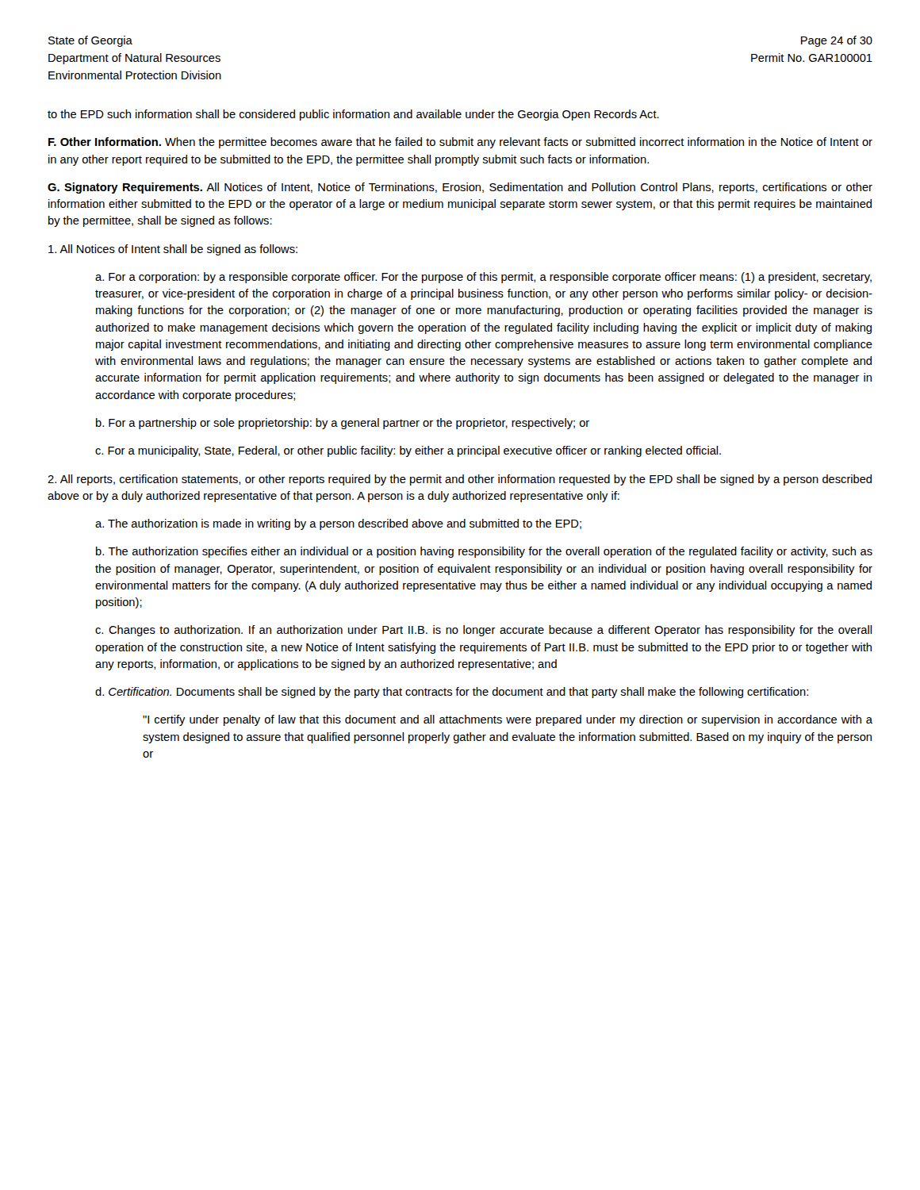State of Georgia
Department of Natural Resources
Environmental Protection Division
Page 24 of 30
Permit No. GAR100001
to the EPD such information shall be considered public information and available under the Georgia Open Records Act.
F. Other Information. When the permittee becomes aware that he failed to submit any relevant facts or submitted incorrect information in the Notice of Intent or in any other report required to be submitted to the EPD, the permittee shall promptly submit such facts or information.
G. Signatory Requirements. All Notices of Intent, Notice of Terminations, Erosion, Sedimentation and Pollution Control Plans, reports, certifications or other information either submitted to the EPD or the operator of a large or medium municipal separate storm sewer system, or that this permit requires be maintained by the permittee, shall be signed as follows:
1. All Notices of Intent shall be signed as follows:
a. For a corporation: by a responsible corporate officer. For the purpose of this permit, a responsible corporate officer means: (1) a president, secretary, treasurer, or vice-president of the corporation in charge of a principal business function, or any other person who performs similar policy- or decision-making functions for the corporation; or (2) the manager of one or more manufacturing, production or operating facilities provided the manager is authorized to make management decisions which govern the operation of the regulated facility including having the explicit or implicit duty of making major capital investment recommendations, and initiating and directing other comprehensive measures to assure long term environmental compliance with environmental laws and regulations; the manager can ensure the necessary systems are established or actions taken to gather complete and accurate information for permit application requirements; and where authority to sign documents has been assigned or delegated to the manager in accordance with corporate procedures;
b. For a partnership or sole proprietorship: by a general partner or the proprietor, respectively; or
c. For a municipality, State, Federal, or other public facility: by either a principal executive officer or ranking elected official.
2. All reports, certification statements, or other reports required by the permit and other information requested by the EPD shall be signed by a person described above or by a duly authorized representative of that person. A person is a duly authorized representative only if:
a. The authorization is made in writing by a person described above and submitted to the EPD;
b. The authorization specifies either an individual or a position having responsibility for the overall operation of the regulated facility or activity, such as the position of manager, Operator, superintendent, or position of equivalent responsibility or an individual or position having overall responsibility for environmental matters for the company. (A duly authorized representative may thus be either a named individual or any individual occupying a named position);
c. Changes to authorization. If an authorization under Part II.B. is no longer accurate because a different Operator has responsibility for the overall operation of the construction site, a new Notice of Intent satisfying the requirements of Part II.B. must be submitted to the EPD prior to or together with any reports, information, or applications to be signed by an authorized representative; and
d. Certification. Documents shall be signed by the party that contracts for the document and that party shall make the following certification:
"I certify under penalty of law that this document and all attachments were prepared under my direction or supervision in accordance with a system designed to assure that qualified personnel properly gather and evaluate the information submitted. Based on my inquiry of the person or